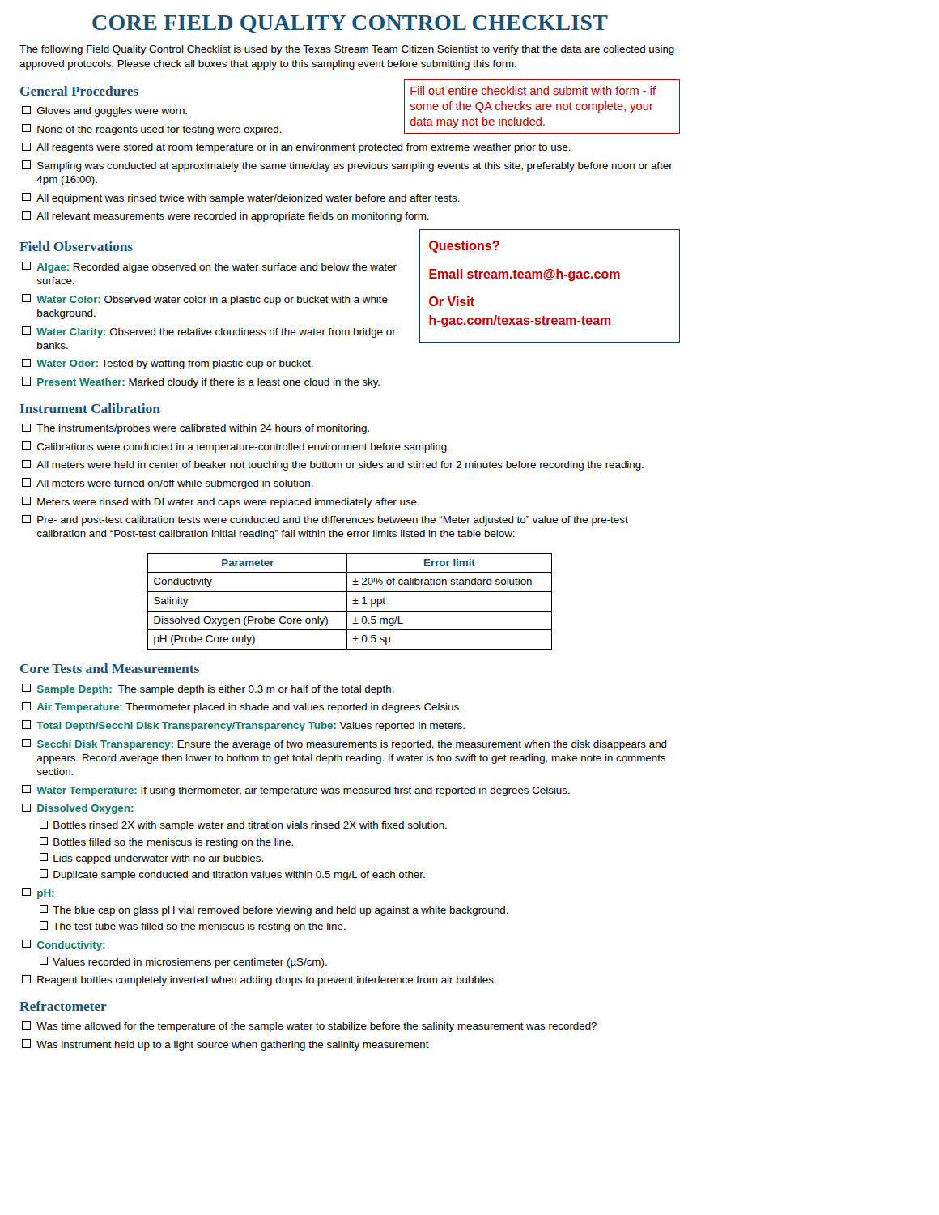CORE FIELD QUALITY CONTROL CHECKLIST
The following Field Quality Control Checklist is used by the Texas Stream Team Citizen Scientist to verify that the data are collected using approved protocols. Please check all boxes that apply to this sampling event before submitting this form.
Fill out entire checklist and submit with form - if some of the QA checks are not complete, your data may not be included.
General Procedures
Gloves and goggles were worn.
None of the reagents used for testing were expired.
All reagents were stored at room temperature or in an environment protected from extreme weather prior to use.
Sampling was conducted at approximately the same time/day as previous sampling events at this site, preferably before noon or after 4pm (16:00).
All equipment was rinsed twice with sample water/deionized water before and after tests.
All relevant measurements were recorded in appropriate fields on monitoring form.
Questions?
Email stream.team@h-gac.com
Or Visit
h-gac.com/texas-stream-team
Field Observations
Algae: Recorded algae observed on the water surface and below the water surface.
Water Color: Observed water color in a plastic cup or bucket with a white background.
Water Clarity: Observed the relative cloudiness of the water from bridge or banks.
Water Odor: Tested by wafting from plastic cup or bucket.
Present Weather: Marked cloudy if there is a least one cloud in the sky.
Instrument Calibration
The instruments/probes were calibrated within 24 hours of monitoring.
Calibrations were conducted in a temperature-controlled environment before sampling.
All meters were held in center of beaker not touching the bottom or sides and stirred for 2 minutes before recording the reading.
All meters were turned on/off while submerged in solution.
Meters were rinsed with DI water and caps were replaced immediately after use.
Pre- and post-test calibration tests were conducted and the differences between the “Meter adjusted to” value of the pre-test calibration and “Post-test calibration initial reading” fall within the error limits listed in the table below:
| Parameter | Error limit |
| --- | --- |
| Conductivity | ± 20% of calibration standard solution |
| Salinity | ± 1 ppt |
| Dissolved Oxygen (Probe Core only) | ± 0.5 mg/L |
| pH (Probe Core only) | ± 0.5 sµ |
Core Tests and Measurements
Sample Depth: The sample depth is either 0.3 m or half of the total depth.
Air Temperature: Thermometer placed in shade and values reported in degrees Celsius.
Total Depth/Secchi Disk Transparency/Transparency Tube: Values reported in meters.
Secchi Disk Transparency: Ensure the average of two measurements is reported, the measurement when the disk disappears and appears. Record average then lower to bottom to get total depth reading. If water is too swift to get reading, make note in comments section.
Water Temperature: If using thermometer, air temperature was measured first and reported in degrees Celsius.
Dissolved Oxygen:
Bottles rinsed 2X with sample water and titration vials rinsed 2X with fixed solution.
Bottles filled so the meniscus is resting on the line.
Lids capped underwater with no air bubbles.
Duplicate sample conducted and titration values within 0.5 mg/L of each other.
pH:
The blue cap on glass pH vial removed before viewing and held up against a white background.
The test tube was filled so the meniscus is resting on the line.
Conductivity:
Values recorded in microsiemens per centimeter (µS/cm).
Reagent bottles completely inverted when adding drops to prevent interference from air bubbles.
Refractometer
Was time allowed for the temperature of the sample water to stabilize before the salinity measurement was recorded?
Was instrument held up to a light source when gathering the salinity measurement